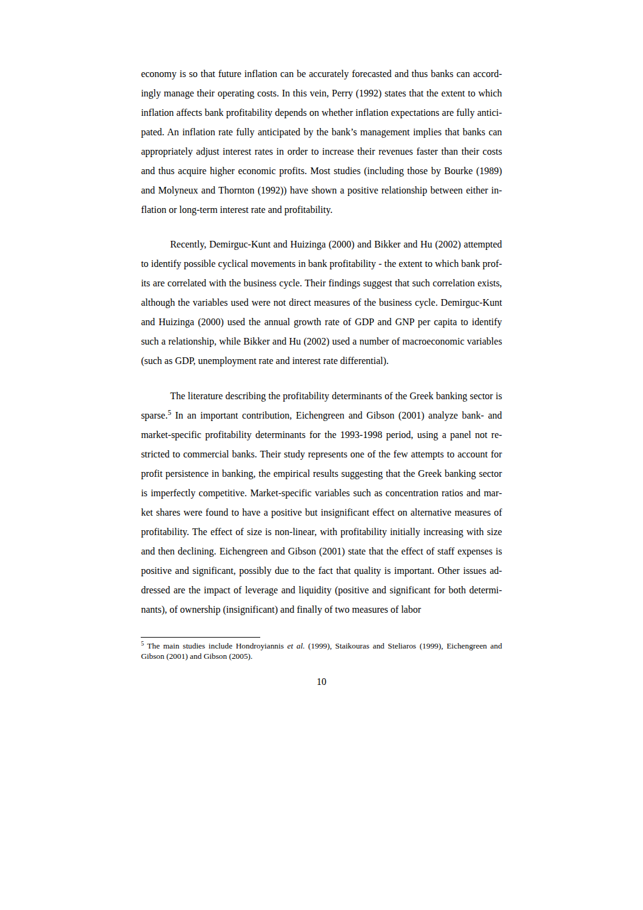economy is so that future inflation can be accurately forecasted and thus banks can accordingly manage their operating costs. In this vein, Perry (1992) states that the extent to which inflation affects bank profitability depends on whether inflation expectations are fully anticipated. An inflation rate fully anticipated by the bank’s management implies that banks can appropriately adjust interest rates in order to increase their revenues faster than their costs and thus acquire higher economic profits. Most studies (including those by Bourke (1989) and Molyneux and Thornton (1992)) have shown a positive relationship between either inflation or long-term interest rate and profitability.
Recently, Demirguc-Kunt and Huizinga (2000) and Bikker and Hu (2002) attempted to identify possible cyclical movements in bank profitability - the extent to which bank profits are correlated with the business cycle. Their findings suggest that such correlation exists, although the variables used were not direct measures of the business cycle. Demirguc-Kunt and Huizinga (2000) used the annual growth rate of GDP and GNP per capita to identify such a relationship, while Bikker and Hu (2002) used a number of macroeconomic variables (such as GDP, unemployment rate and interest rate differential).
The literature describing the profitability determinants of the Greek banking sector is sparse.5 In an important contribution, Eichengreen and Gibson (2001) analyze bank- and market-specific profitability determinants for the 1993-1998 period, using a panel not restricted to commercial banks. Their study represents one of the few attempts to account for profit persistence in banking, the empirical results suggesting that the Greek banking sector is imperfectly competitive. Market-specific variables such as concentration ratios and market shares were found to have a positive but insignificant effect on alternative measures of profitability. The effect of size is non-linear, with profitability initially increasing with size and then declining. Eichengreen and Gibson (2001) state that the effect of staff expenses is positive and significant, possibly due to the fact that quality is important. Other issues addressed are the impact of leverage and liquidity (positive and significant for both determinants), of ownership (insignificant) and finally of two measures of labor
5 The main studies include Hondroyiannis et al. (1999), Staikouras and Steliaros (1999), Eichengreen and Gibson (2001) and Gibson (2005).
10